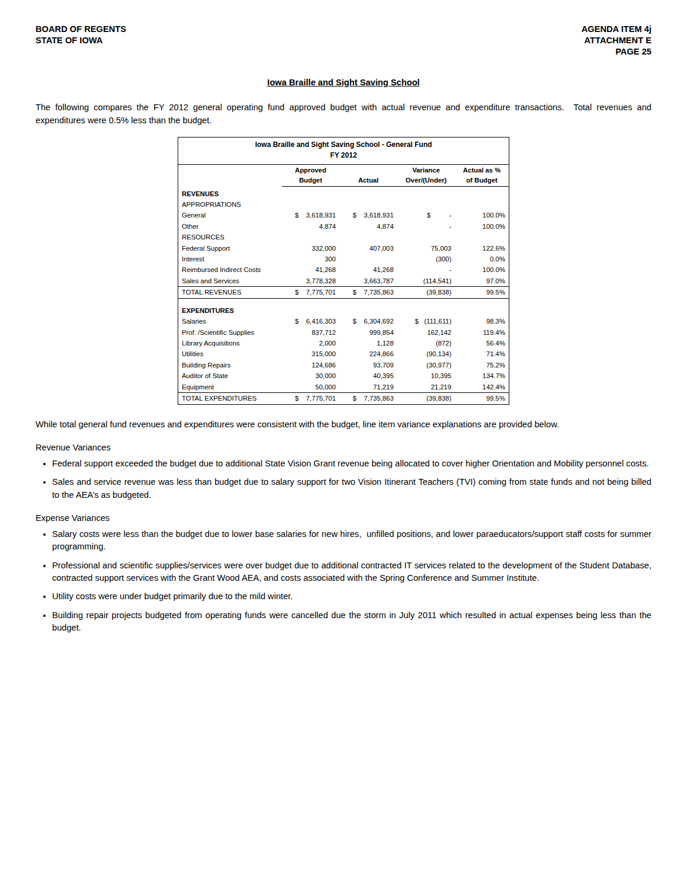BOARD OF REGENTS
STATE OF IOWA
AGENDA ITEM 4j
ATTACHMENT E
PAGE 25
Iowa Braille and Sight Saving School
The following compares the FY 2012 general operating fund approved budget with actual revenue and expenditure transactions. Total revenues and expenditures were 0.5% less than the budget.
Iowa Braille and Sight Saving School - General Fund FY 2012
| | Approved Budget | Actual | Variance Over/(Under) | Actual as % of Budget |
| --- | --- | --- | --- | --- |
| REVENUES | | | | |
| APPROPRIATIONS | | | | |
| General | $ 3,618,931 | $ 3,618,931 | $ - | 100.0% |
| Other | 4,874 | 4,874 | - | 100.0% |
| RESOURCES | | | | |
| Federal Support | 332,000 | 407,003 | 75,003 | 122.6% |
| Interest | 300 | | (300) | 0.0% |
| Reimbursed Indirect Costs | 41,268 | 41,268 | - | 100.0% |
| Sales and Services | 3,778,328 | 3,663,787 | (114,541) | 97.0% |
| TOTAL REVENUES | $ 7,775,701 | $ 7,735,863 | (39,838) | 99.5% |
| EXPENDITURES | | | | |
| Salaries | $ 6,416,303 | $ 6,304,692 | $ (111,611) | 98.3% |
| Prof. /Scientific Supplies | 837,712 | 999,854 | 162,142 | 119.4% |
| Library Acquisitions | 2,000 | 1,128 | (872) | 56.4% |
| Utilities | 315,000 | 224,866 | (90,134) | 71.4% |
| Building Repairs | 124,686 | 93,709 | (30,977) | 75.2% |
| Auditor of State | 30,000 | 40,395 | 10,395 | 134.7% |
| Equipment | 50,000 | 71,219 | 21,219 | 142.4% |
| TOTAL EXPENDITURES | $ 7,775,701 | $ 7,735,863 | (39,838) | 99.5% |
While total general fund revenues and expenditures were consistent with the budget, line item variance explanations are provided below.
Revenue Variances
Federal support exceeded the budget due to additional State Vision Grant revenue being allocated to cover higher Orientation and Mobility personnel costs.
Sales and service revenue was less than budget due to salary support for two Vision Itinerant Teachers (TVI) coming from state funds and not being billed to the AEA’s as budgeted.
Expense Variances
Salary costs were less than the budget due to lower base salaries for new hires, unfilled positions, and lower paraeducators/support staff costs for summer programming.
Professional and scientific supplies/services were over budget due to additional contracted IT services related to the development of the Student Database, contracted support services with the Grant Wood AEA, and costs associated with the Spring Conference and Summer Institute.
Utility costs were under budget primarily due to the mild winter.
Building repair projects budgeted from operating funds were cancelled due the storm in July 2011 which resulted in actual expenses being less than the budget.